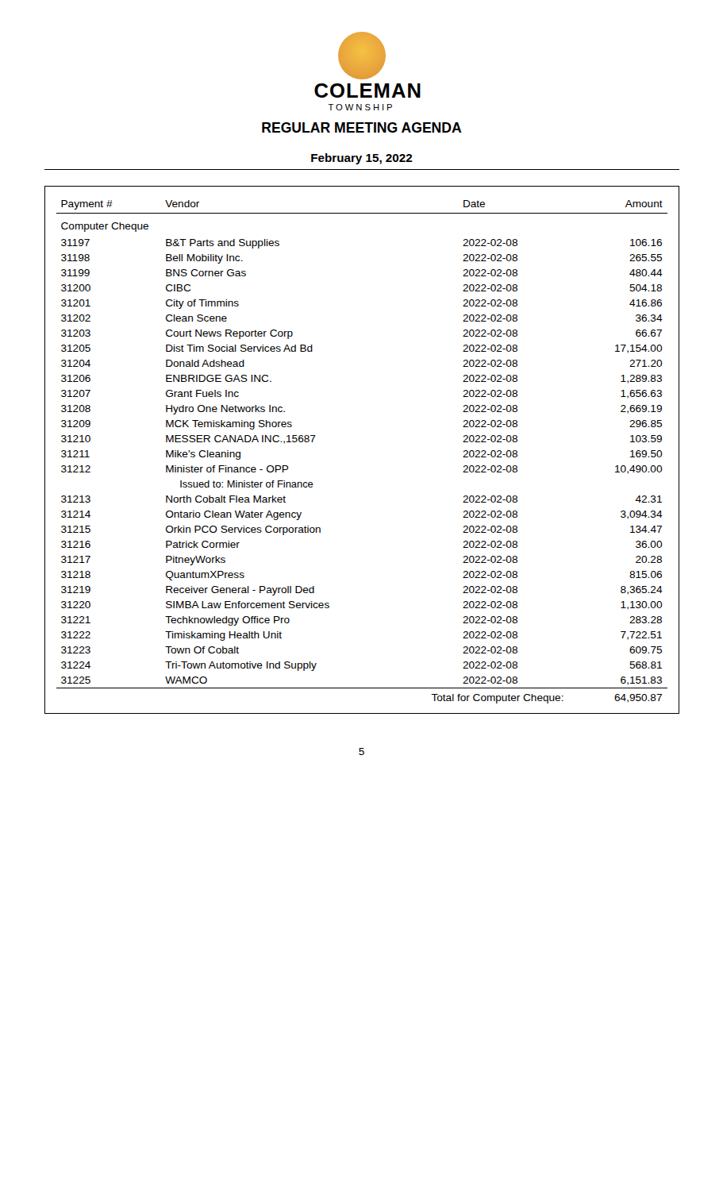COLEMAN
TOWNSHIP
REGULAR MEETING AGENDA
February 15, 2022
| Payment # | Vendor | Date | Amount |
| --- | --- | --- | --- |
| Computer Cheque |
| 31197 | B&T Parts and Supplies | 2022-02-08 | 106.16 |
| 31198 | Bell Mobility Inc. | 2022-02-08 | 265.55 |
| 31199 | BNS Corner Gas | 2022-02-08 | 480.44 |
| 31200 | CIBC | 2022-02-08 | 504.18 |
| 31201 | City of Timmins | 2022-02-08 | 416.86 |
| 31202 | Clean Scene | 2022-02-08 | 36.34 |
| 31203 | Court News Reporter Corp | 2022-02-08 | 66.67 |
| 31205 | Dist Tim Social Services Ad Bd | 2022-02-08 | 17,154.00 |
| 31204 | Donald Adshead | 2022-02-08 | 271.20 |
| 31206 | ENBRIDGE GAS INC. | 2022-02-08 | 1,289.83 |
| 31207 | Grant Fuels Inc | 2022-02-08 | 1,656.63 |
| 31208 | Hydro One Networks Inc. | 2022-02-08 | 2,669.19 |
| 31209 | MCK Temiskaming Shores | 2022-02-08 | 296.85 |
| 31210 | MESSER CANADA INC.,15687 | 2022-02-08 | 103.59 |
| 31211 | Mike's Cleaning | 2022-02-08 | 169.50 |
| 31212 | Minister of Finance - OPP | 2022-02-08 | 10,490.00 |
| | Issued to: Minister of Finance |
| 31213 | North Cobalt Flea Market | 2022-02-08 | 42.31 |
| 31214 | Ontario Clean Water Agency | 2022-02-08 | 3,094.34 |
| 31215 | Orkin PCO Services Corporation | 2022-02-08 | 134.47 |
| 31216 | Patrick Cormier | 2022-02-08 | 36.00 |
| 31217 | PitneyWorks | 2022-02-08 | 20.28 |
| 31218 | QuantumXPress | 2022-02-08 | 815.06 |
| 31219 | Receiver General - Payroll Ded | 2022-02-08 | 8,365.24 |
| 31220 | SIMBA Law Enforcement Services | 2022-02-08 | 1,130.00 |
| 31221 | Techknowledgy Office Pro | 2022-02-08 | 283.28 |
| 31222 | Timiskaming Health Unit | 2022-02-08 | 7,722.51 |
| 31223 | Town Of Cobalt | 2022-02-08 | 609.75 |
| 31224 | Tri-Town Automotive Ind Supply | 2022-02-08 | 568.81 |
| 31225 | WAMCO | 2022-02-08 | 6,151.83 |
| Total for Computer Cheque: | 64,950.87 |
5